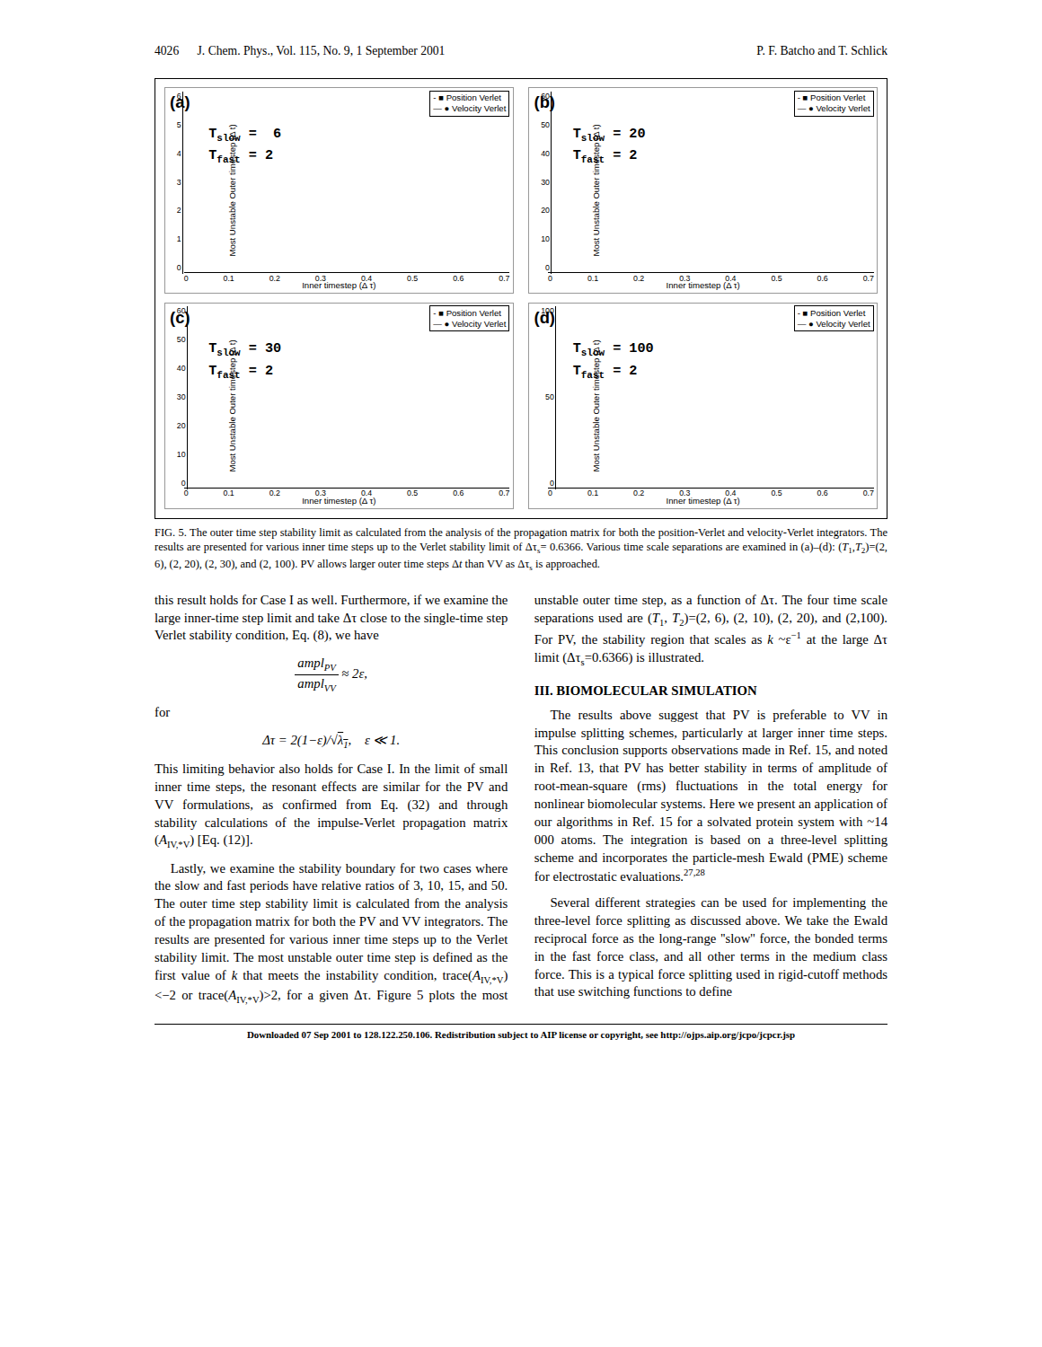4026 J. Chem. Phys., Vol. 115, No. 9, 1 September 2001 P. F. Batcho and T. Schlick
(a)
Position Verlet
Velocity Verlet
Tslow = 6 Tfast = 2
Most Unstable Outer timestep (Δ t)
6543210
00.10.20.30.40.50.60.7
Inner timestep (Δ τ)
(b)
Position Verlet
Velocity Verlet
Tslow = 20 Tfast = 2
Most Unstable Outer timestep (Δ t)
6050403020100
00.10.20.30.40.50.60.7
Inner timestep (Δ τ)
(c)
Position Verlet
Velocity Verlet
Tslow = 30 Tfast = 2
Most Unstable Outer timestep (Δ t)
6050403020100
00.10.20.30.40.50.60.7
Inner timestep (Δ τ)
(d)
Position Verlet
Velocity Verlet
Tslow = 100 Tfast = 2
Most Unstable Outer timestep (Δ t)
100500
00.10.20.30.40.50.60.7
Inner timestep (Δ τ)
FIG. 5. The outer time step stability limit as calculated from the analysis of the propagation matrix for both the position-Verlet and velocity-Verlet integrators. The results are presented for various inner time steps up to the Verlet stability limit of Δτs= 0.6366. Various time scale separations are examined in (a)–(d): (T1,T2)=(2, 6), (2, 20), (2, 30), and (2, 100). PV allows larger outer time steps Δt than VV as Δτs is approached.
this result holds for Case I as well. Furthermore, if we examine the large inner-time step limit and take Δτ close to the single-time step Verlet stability condition, Eq. (8), we have
amplPV amplVV ≈ 2ε,
for
Δτ = 2(1−ε)/√λ1, ε ≪ 1.
This limiting behavior also holds for Case I. In the limit of small inner time steps, the resonant effects are similar for the PV and VV formulations, as confirmed from Eq. (32) and through stability calculations of the impulse-Verlet propagation matrix (AIV,*V) [Eq. (12)].
Lastly, we examine the stability boundary for two cases where the slow and fast periods have relative ratios of 3, 10, 15, and 50. The outer time step stability limit is calculated from the analysis of the propagation matrix for both the PV and VV integrators. The results are presented for various inner time steps up to the Verlet stability limit. The most unstable outer time step is defined as the first value of k that meets the instability condition, trace(AIV,*V)<−2 or trace(AIV,*V)>2, for a given Δτ. Figure 5 plots the most unstable outer time step, as a function of Δτ. The four time scale separations used are (T1, T2)=(2, 6), (2, 10), (2, 20), and (2,100). For PV, the stability region that scales as k ~ε−1 at the large Δτ limit (Δτs=0.6366) is illustrated.
III. BIOMOLECULAR SIMULATION
The results above suggest that PV is preferable to VV in impulse splitting schemes, particularly at larger inner time steps. This conclusion supports observations made in Ref. 15, and noted in Ref. 13, that PV has better stability in terms of amplitude of root-mean-square (rms) fluctuations in the total energy for nonlinear biomolecular systems. Here we present an application of our algorithms in Ref. 15 for a solvated protein system with ~14 000 atoms. The integration is based on a three-level splitting scheme and incorporates the particle-mesh Ewald (PME) scheme for electrostatic evaluations.27,28
Several different strategies can be used for implementing the three-level force splitting as discussed above. We take the Ewald reciprocal force as the long-range ''slow'' force, the bonded terms in the fast force class, and all other terms in the medium class force. This is a typical force splitting used in rigid-cutoff methods that use switching functions to define
Downloaded 07 Sep 2001 to 128.122.250.106. Redistribution subject to AIP license or copyright, see http://ojps.aip.org/jcpo/jcpcr.jsp